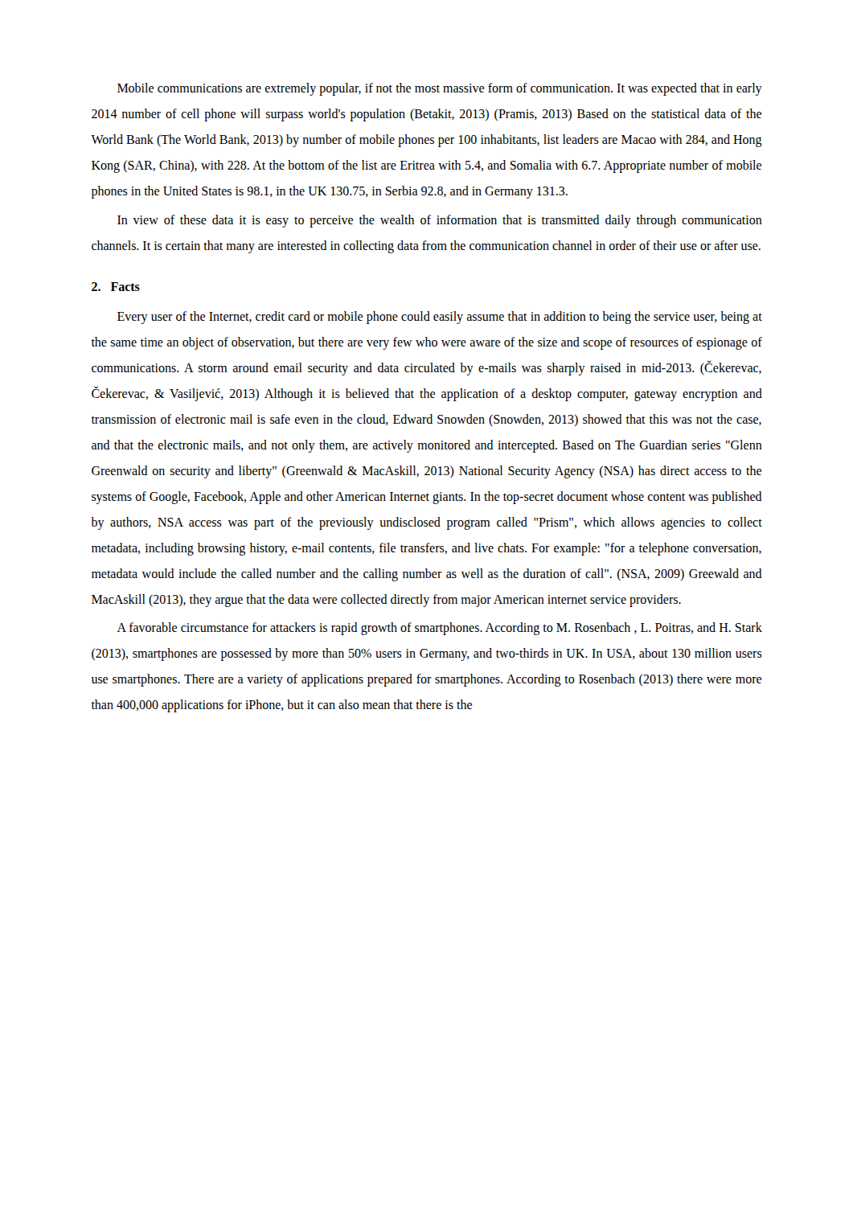Mobile communications are extremely popular, if not the most massive form of communication. It was expected that in early 2014 number of cell phone will surpass world's population (Betakit, 2013) (Pramis, 2013) Based on the statistical data of the World Bank (The World Bank, 2013) by number of mobile phones per 100 inhabitants, list leaders are Macao with 284, and Hong Kong (SAR, China), with 228. At the bottom of the list are Eritrea with 5.4, and Somalia with 6.7. Appropriate number of mobile phones in the United States is 98.1, in the UK 130.75, in Serbia 92.8, and in Germany 131.3.
In view of these data it is easy to perceive the wealth of information that is transmitted daily through communication channels. It is certain that many are interested in collecting data from the communication channel in order of their use or after use.
2. Facts
Every user of the Internet, credit card or mobile phone could easily assume that in addition to being the service user, being at the same time an object of observation, but there are very few who were aware of the size and scope of resources of espionage of communications. A storm around email security and data circulated by e-mails was sharply raised in mid-2013. (Čekerevac, Čekerevac, & Vasiljević, 2013) Although it is believed that the application of a desktop computer, gateway encryption and transmission of electronic mail is safe even in the cloud, Edward Snowden (Snowden, 2013) showed that this was not the case, and that the electronic mails, and not only them, are actively monitored and intercepted. Based on The Guardian series "Glenn Greenwald on security and liberty" (Greenwald & MacAskill, 2013) National Security Agency (NSA) has direct access to the systems of Google, Facebook, Apple and other American Internet giants. In the top-secret document whose content was published by authors, NSA access was part of the previously undisclosed program called "Prism", which allows agencies to collect metadata, including browsing history, e-mail contents, file transfers, and live chats. For example: "for a telephone conversation, metadata would include the called number and the calling number as well as the duration of call". (NSA, 2009) Greewald and MacAskill (2013), they argue that the data were collected directly from major American internet service providers.
A favorable circumstance for attackers is rapid growth of smartphones. According to M. Rosenbach , L. Poitras, and H. Stark (2013), smartphones are possessed by more than 50% users in Germany, and two-thirds in UK. In USA, about 130 million users use smartphones. There are a variety of applications prepared for smartphones. According to Rosenbach (2013) there were more than 400,000 applications for iPhone, but it can also mean that there is the